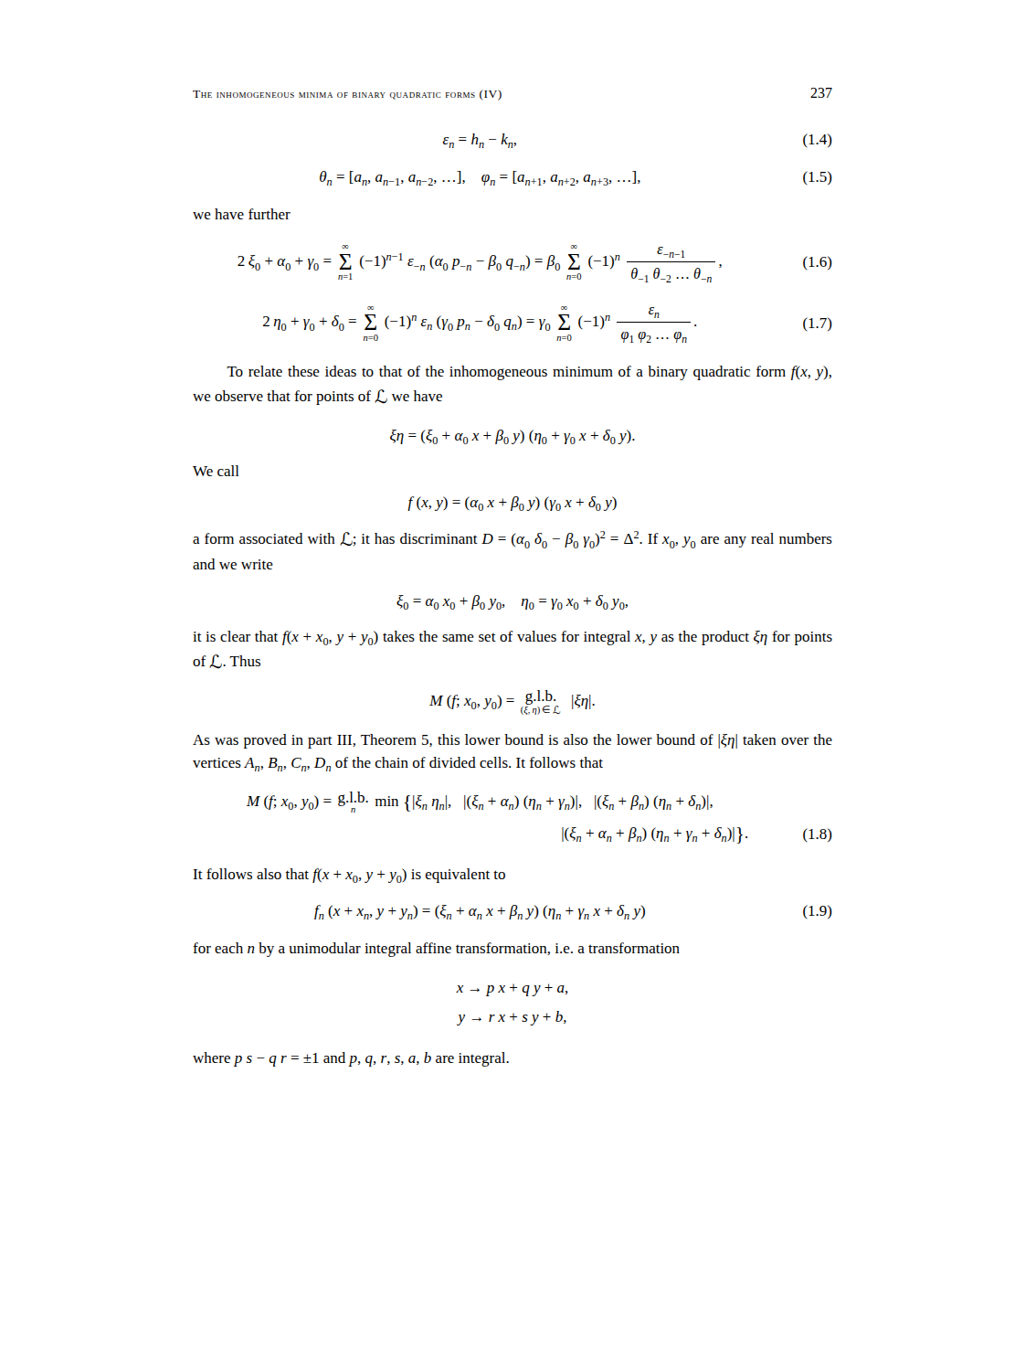The inhomogeneous minima of binary quadratic forms (IV) 237
εn = hn − kn, (1.4)
θn = [an, an−1, an−2, …], φn = [an+1, an+2, an+3, …], (1.5)
we have further
2 ξ0 + α0 + γ0 = ∞Σn=1 (−1)n−1 ε−n (α0 p−n − β0 q−n) = β0 ∞Σn=0 (−1)n ε−n−1 θ−1 θ−2 … θ−n, (1.6)
2 η0 + γ0 + δ0 = ∞Σn=0 (−1)n εn (γ0 pn − δ0 qn) = γ0 ∞Σn=0 (−1)n εn φ1 φ2 … φn. (1.7)
To relate these ideas to that of the inhomogeneous minimum of a binary quadratic form f(x, y), we observe that for points of ℒ we have
ξη = (ξ0 + α0 x + β0 y) (η0 + γ0 x + δ0 y).
We call
f (x, y) = (α0 x + β0 y) (γ0 x + δ0 y)
a form associated with ℒ; it has discriminant D = (α0 δ0 − β0 γ0)2 = Δ2. If x0, y0 are any real numbers and we write
ξ0 = α0 x0 + β0 y0, η0 = γ0 x0 + δ0 y0,
it is clear that f(x + x0, y + y0) takes the same set of values for integral x, y as the product ξη for points of ℒ. Thus
M (f; x0, y0) = g.l.b.(ξ, η) ∈ ℒ |ξη|.
As was proved in part III, Theorem 5, this lower bound is also the lower bound of |ξη| taken over the vertices An, Bn, Cn, Dn of the chain of divided cells. It follows that
M (f; x0, y0) = g.l.b. n min {|ξn ηn|, |(ξn + αn) (ηn + γn)|, |(ξn + βn) (ηn + δn)|,
|(ξn + αn + βn) (ηn + γn + δn)|}. (1.8)
It follows also that f(x + x0, y + y0) is equivalent to
fn (x + xn, y + yn) = (ξn + αn x + βn y) (ηn + γn x + δn y) (1.9)
for each n by a unimodular integral affine transformation, i.e. a transformation
x → p x + q y + a, y → r x + s y + b,
where p s − q r = ±1 and p, q, r, s, a, b are integral.